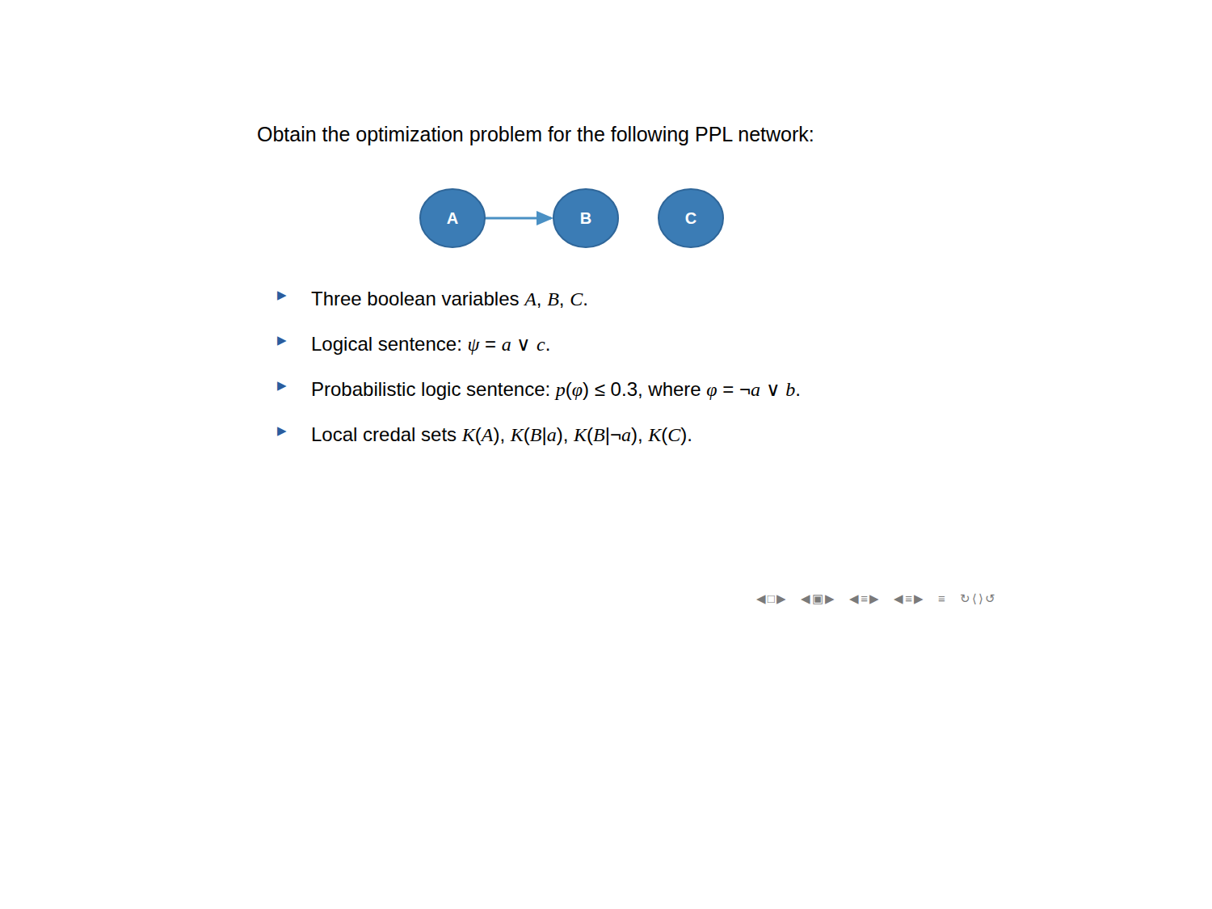Obtain the optimization problem for the following PPL network:
A B C
Three boolean variables A, B, C.
Logical sentence: ψ = a ∨ c.
Probabilistic logic sentence: p(φ) ≤ 0.3, where φ = ¬a ∨ b.
Local credal sets K(A), K(B|a), K(B|¬a), K(C).
◀□▶ ◀▣▶ ◀≡▶ ◀≡▶ ≡ ↻⟨⟩↺